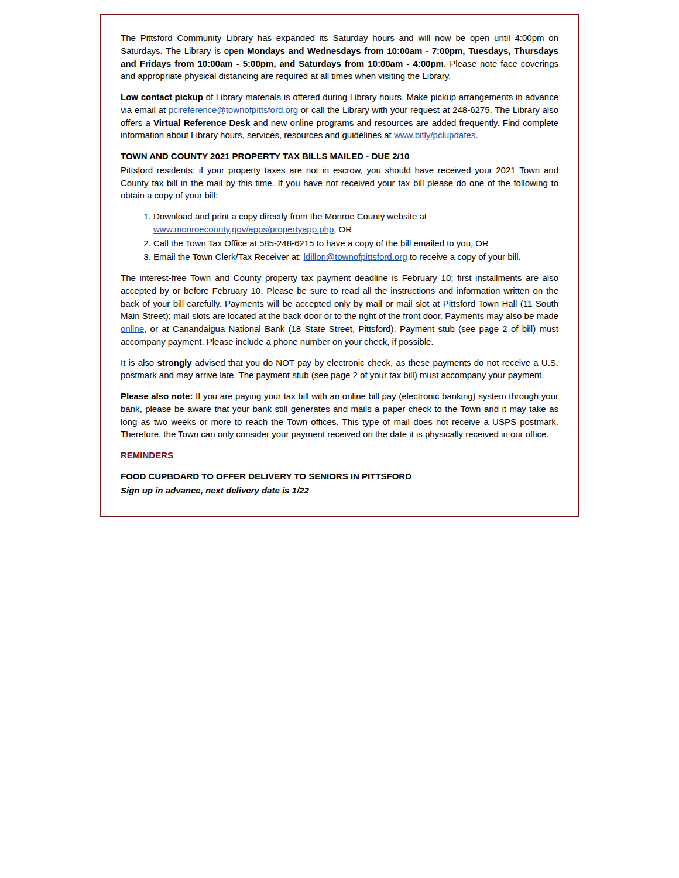The Pittsford Community Library has expanded its Saturday hours and will now be open until 4:00pm on Saturdays. The Library is open Mondays and Wednesdays from 10:00am - 7:00pm, Tuesdays, Thursdays and Fridays from 10:00am - 5:00pm, and Saturdays from 10:00am - 4:00pm. Please note face coverings and appropriate physical distancing are required at all times when visiting the Library.
Low contact pickup of Library materials is offered during Library hours. Make pickup arrangements in advance via email at pclreference@townofpittsford.org or call the Library with your request at 248-6275. The Library also offers a Virtual Reference Desk and new online programs and resources are added frequently. Find complete information about Library hours, services, resources and guidelines at www.bitly/pclupdates.
TOWN AND COUNTY 2021 PROPERTY TAX BILLS MAILED - DUE 2/10
Pittsford residents: if your property taxes are not in escrow, you should have received your 2021 Town and County tax bill in the mail by this time. If you have not received your tax bill please do one of the following to obtain a copy of your bill:
Download and print a copy directly from the Monroe County website at www.monroecounty.gov/apps/propertyapp.php, OR
Call the Town Tax Office at 585-248-6215 to have a copy of the bill emailed to you, OR
Email the Town Clerk/Tax Receiver at: ldillon@townofpittsford.org to receive a copy of your bill.
The interest-free Town and County property tax payment deadline is February 10; first installments are also accepted by or before February 10. Please be sure to read all the instructions and information written on the back of your bill carefully. Payments will be accepted only by mail or mail slot at Pittsford Town Hall (11 South Main Street); mail slots are located at the back door or to the right of the front door. Payments may also be made online, or at Canandaigua National Bank (18 State Street, Pittsford). Payment stub (see page 2 of bill) must accompany payment. Please include a phone number on your check, if possible.
It is also strongly advised that you do NOT pay by electronic check, as these payments do not receive a U.S. postmark and may arrive late. The payment stub (see page 2 of your tax bill) must accompany your payment.
Please also note: If you are paying your tax bill with an online bill pay (electronic banking) system through your bank, please be aware that your bank still generates and mails a paper check to the Town and it may take as long as two weeks or more to reach the Town offices. This type of mail does not receive a USPS postmark. Therefore, the Town can only consider your payment received on the date it is physically received in our office.
REMINDERS
FOOD CUPBOARD TO OFFER DELIVERY TO SENIORS IN PITTSFORD
Sign up in advance, next delivery date is 1/22